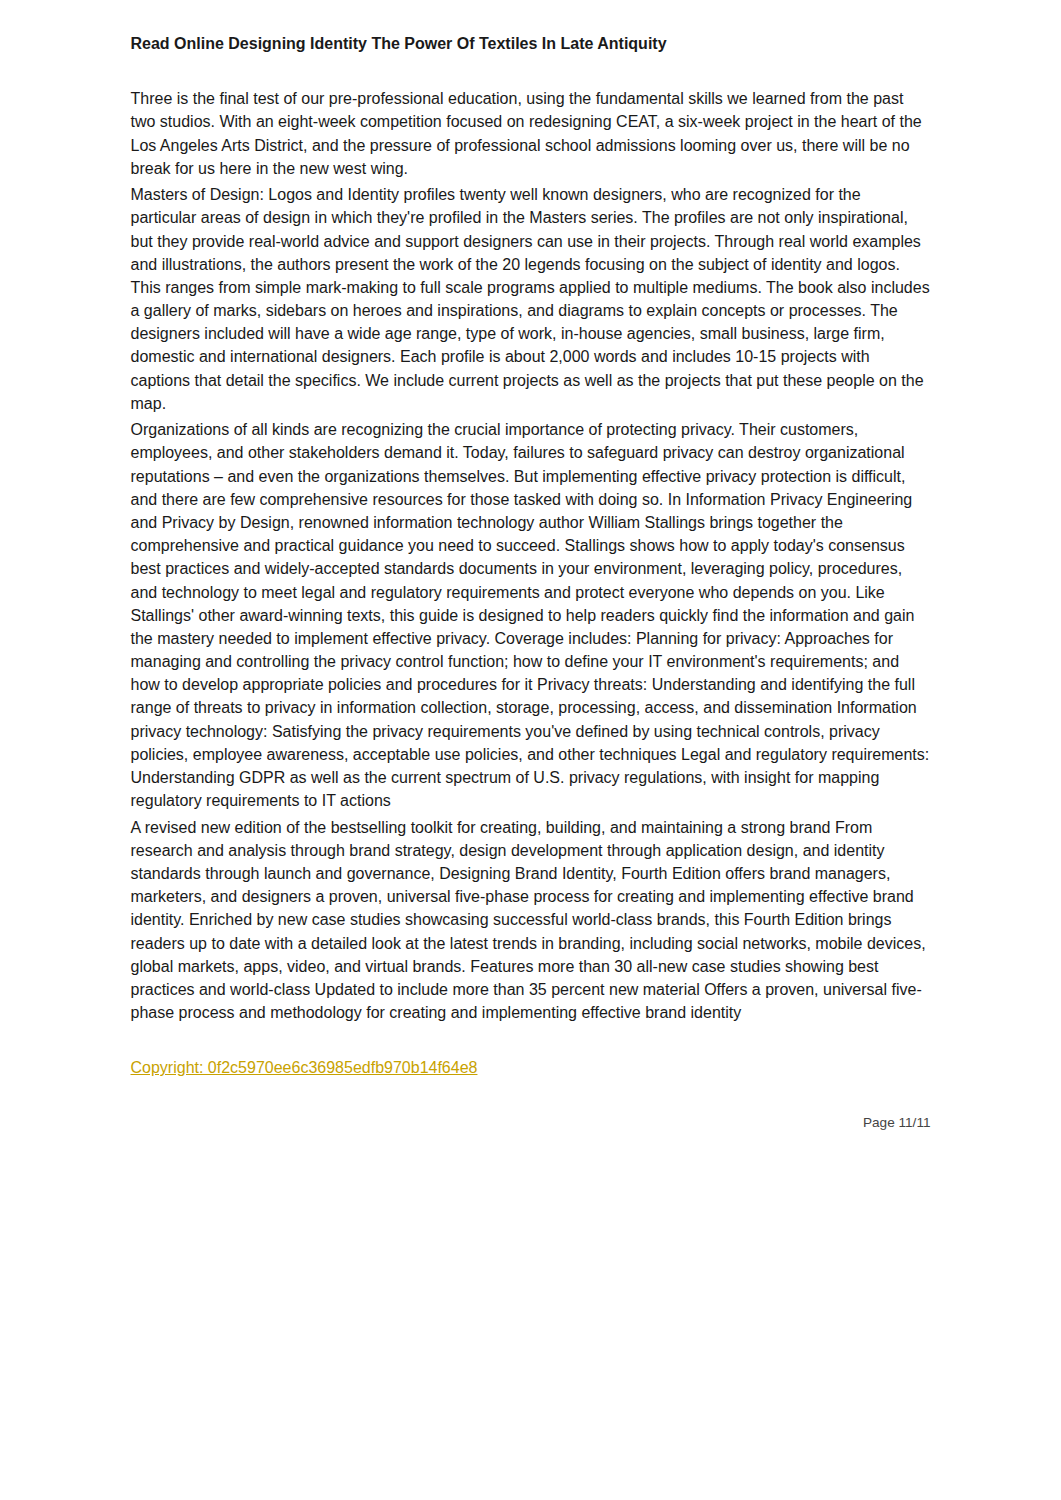Read Online Designing Identity The Power Of Textiles In Late Antiquity
Three is the final test of our pre-professional education, using the fundamental skills we learned from the past two studios. With an eight-week competition focused on redesigning CEAT, a six-week project in the heart of the Los Angeles Arts District, and the pressure of professional school admissions looming over us, there will be no break for us here in the new west wing.
Masters of Design: Logos and Identity profiles twenty well known designers, who are recognized for the particular areas of design in which they're profiled in the Masters series. The profiles are not only inspirational, but they provide real-world advice and support designers can use in their projects. Through real world examples and illustrations, the authors present the work of the 20 legends focusing on the subject of identity and logos. This ranges from simple mark-making to full scale programs applied to multiple mediums. The book also includes a gallery of marks, sidebars on heroes and inspirations, and diagrams to explain concepts or processes. The designers included will have a wide age range, type of work, in-house agencies, small business, large firm, domestic and international designers. Each profile is about 2,000 words and includes 10-15 projects with captions that detail the specifics. We include current projects as well as the projects that put these people on the map.
Organizations of all kinds are recognizing the crucial importance of protecting privacy. Their customers, employees, and other stakeholders demand it. Today, failures to safeguard privacy can destroy organizational reputations – and even the organizations themselves. But implementing effective privacy protection is difficult, and there are few comprehensive resources for those tasked with doing so. In Information Privacy Engineering and Privacy by Design, renowned information technology author William Stallings brings together the comprehensive and practical guidance you need to succeed. Stallings shows how to apply today's consensus best practices and widely-accepted standards documents in your environment, leveraging policy, procedures, and technology to meet legal and regulatory requirements and protect everyone who depends on you. Like Stallings' other award-winning texts, this guide is designed to help readers quickly find the information and gain the mastery needed to implement effective privacy. Coverage includes: Planning for privacy: Approaches for managing and controlling the privacy control function; how to define your IT environment's requirements; and how to develop appropriate policies and procedures for it Privacy threats: Understanding and identifying the full range of threats to privacy in information collection, storage, processing, access, and dissemination Information privacy technology: Satisfying the privacy requirements you've defined by using technical controls, privacy policies, employee awareness, acceptable use policies, and other techniques Legal and regulatory requirements: Understanding GDPR as well as the current spectrum of U.S. privacy regulations, with insight for mapping regulatory requirements to IT actions
A revised new edition of the bestselling toolkit for creating, building, and maintaining a strong brand From research and analysis through brand strategy, design development through application design, and identity standards through launch and governance, Designing Brand Identity, Fourth Edition offers brand managers, marketers, and designers a proven, universal five-phase process for creating and implementing effective brand identity. Enriched by new case studies showcasing successful world-class brands, this Fourth Edition brings readers up to date with a detailed look at the latest trends in branding, including social networks, mobile devices, global markets, apps, video, and virtual brands. Features more than 30 all-new case studies showing best practices and world-class Updated to include more than 35 percent new material Offers a proven, universal five-phase process and methodology for creating and implementing effective brand identity
Copyright: 0f2c5970ee6c36985edfb970b14f64e8
Page 11/11